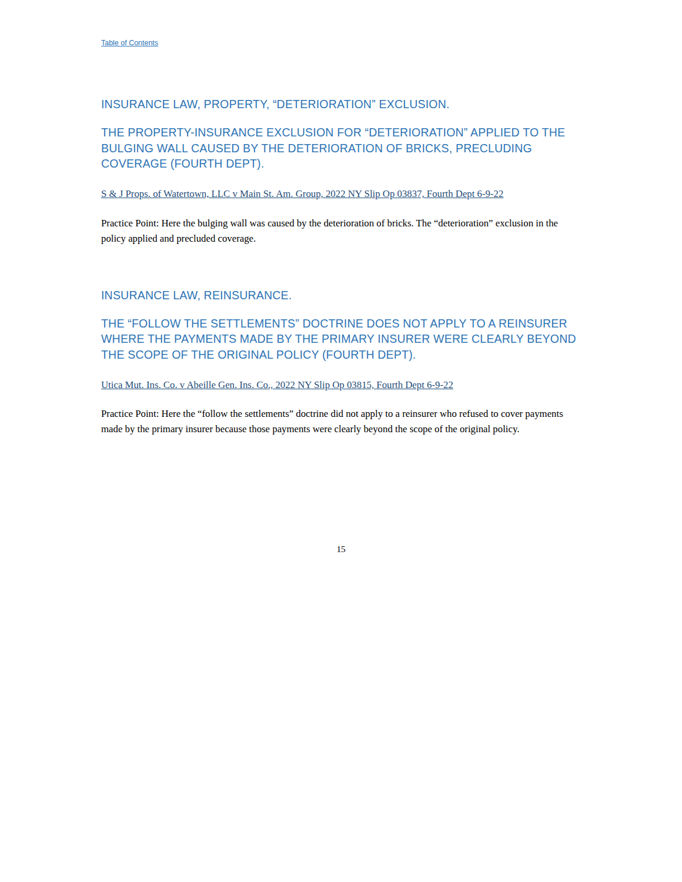Table of Contents
INSURANCE LAW, PROPERTY, “DETERIORATION” EXCLUSION.
THE PROPERTY-INSURANCE EXCLUSION FOR “DETERIORATION” APPLIED TO THE BULGING WALL CAUSED BY THE DETERIORATION OF BRICKS, PRECLUDING COVERAGE (FOURTH DEPT).
S & J Props. of Watertown, LLC v Main St. Am. Group, 2022 NY Slip Op 03837, Fourth Dept 6-9-22
Practice Point: Here the bulging wall was caused by the deterioration of bricks. The “deterioration” exclusion in the policy applied and precluded coverage.
INSURANCE LAW, REINSURANCE.
THE “FOLLOW THE SETTLEMENTS” DOCTRINE DOES NOT APPLY TO A REINSURER WHERE THE PAYMENTS MADE BY THE PRIMARY INSURER WERE CLEARLY BEYOND THE SCOPE OF THE ORIGINAL POLICY (FOURTH DEPT).
Utica Mut. Ins. Co. v Abeille Gen. Ins. Co., 2022 NY Slip Op 03815, Fourth Dept 6-9-22
Practice Point: Here the “follow the settlements” doctrine did not apply to a reinsurer who refused to cover payments made by the primary insurer because those payments were clearly beyond the scope of the original policy.
15